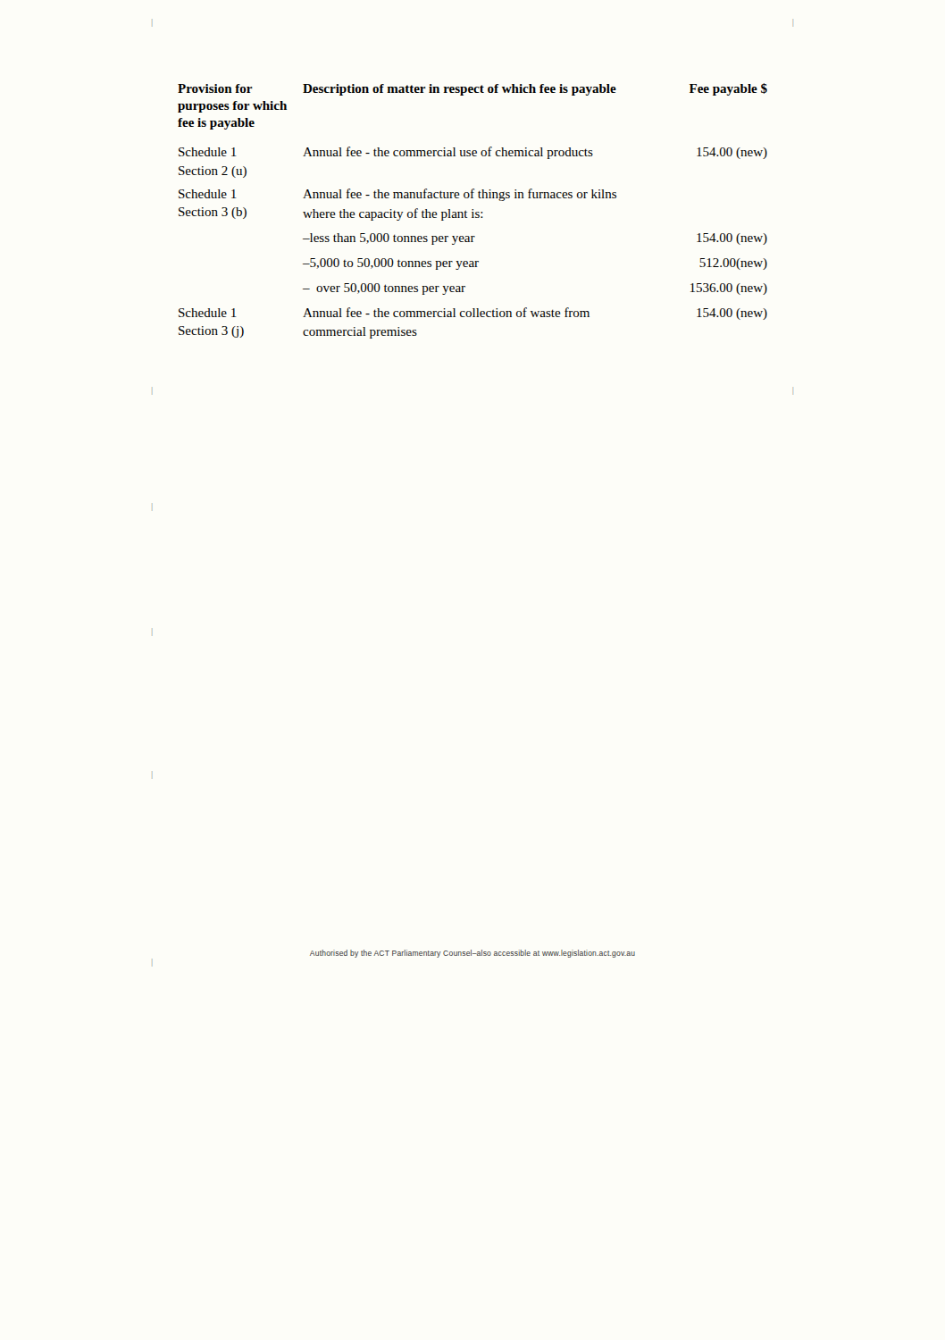|
|
|
|
|
|
|
|
| Provision for purposes for which fee is payable | Description of matter in respect of which fee is payable | Fee payable $ |
| --- | --- | --- |
| Schedule 1 Section 2 (u) | Annual fee - the commercial use of chemical products | 154.00 (new) |
| Schedule 1 Section 3 (b) | Annual fee - the manufacture of things in furnaces or kilns where the capacity of the plant is: | |
| | –less than 5,000 tonnes per year | 154.00 (new) |
| | –5,000 to 50,000 tonnes per year | 512.00(new) |
| | – over 50,000 tonnes per year | 1536.00 (new) |
| Schedule 1 Section 3 (j) | Annual fee - the commercial collection of waste from commercial premises | 154.00 (new) |
Authorised by the ACT Parliamentary Counsel–also accessible at www.legislation.act.gov.au